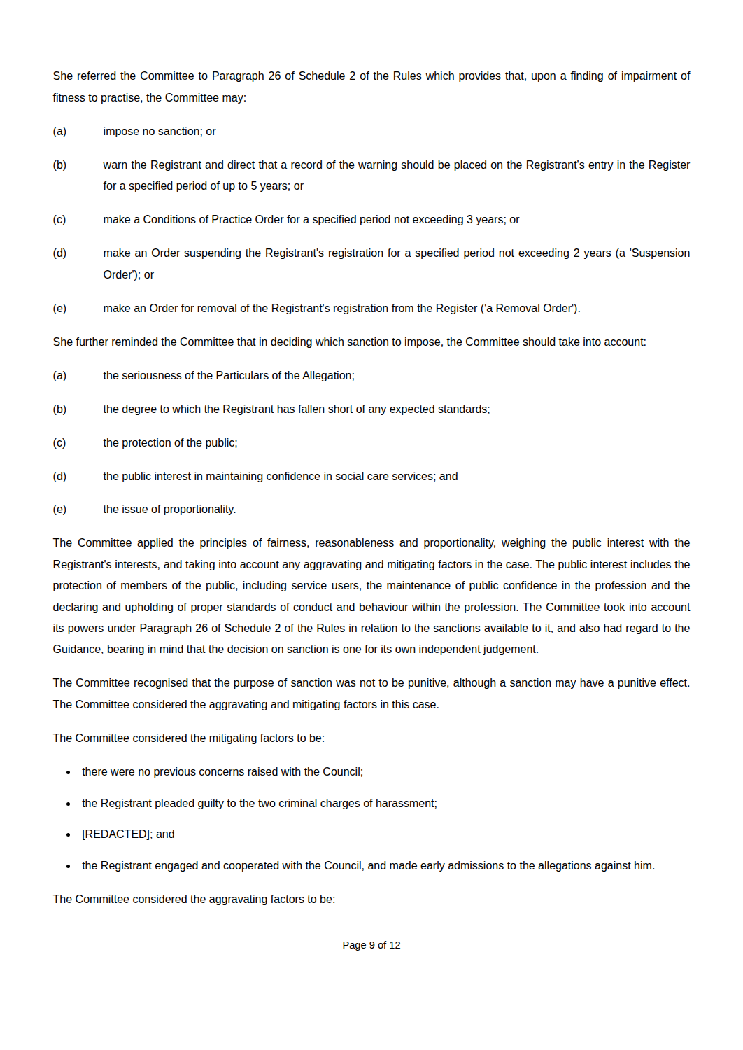She referred the Committee to Paragraph 26 of Schedule 2 of the Rules which provides that, upon a finding of impairment of fitness to practise, the Committee may:
(a) impose no sanction; or
(b) warn the Registrant and direct that a record of the warning should be placed on the Registrant's entry in the Register for a specified period of up to 5 years; or
(c) make a Conditions of Practice Order for a specified period not exceeding 3 years; or
(d) make an Order suspending the Registrant's registration for a specified period not exceeding 2 years (a 'Suspension Order'); or
(e) make an Order for removal of the Registrant's registration from the Register ('a Removal Order').
She further reminded the Committee that in deciding which sanction to impose, the Committee should take into account:
(a) the seriousness of the Particulars of the Allegation;
(b) the degree to which the Registrant has fallen short of any expected standards;
(c) the protection of the public;
(d) the public interest in maintaining confidence in social care services; and
(e) the issue of proportionality.
The Committee applied the principles of fairness, reasonableness and proportionality, weighing the public interest with the Registrant's interests, and taking into account any aggravating and mitigating factors in the case. The public interest includes the protection of members of the public, including service users, the maintenance of public confidence in the profession and the declaring and upholding of proper standards of conduct and behaviour within the profession. The Committee took into account its powers under Paragraph 26 of Schedule 2 of the Rules in relation to the sanctions available to it, and also had regard to the Guidance, bearing in mind that the decision on sanction is one for its own independent judgement.
The Committee recognised that the purpose of sanction was not to be punitive, although a sanction may have a punitive effect. The Committee considered the aggravating and mitigating factors in this case.
The Committee considered the mitigating factors to be:
there were no previous concerns raised with the Council;
the Registrant pleaded guilty to the two criminal charges of harassment;
[REDACTED]; and
the Registrant engaged and cooperated with the Council, and made early admissions to the allegations against him.
The Committee considered the aggravating factors to be:
Page 9 of 12